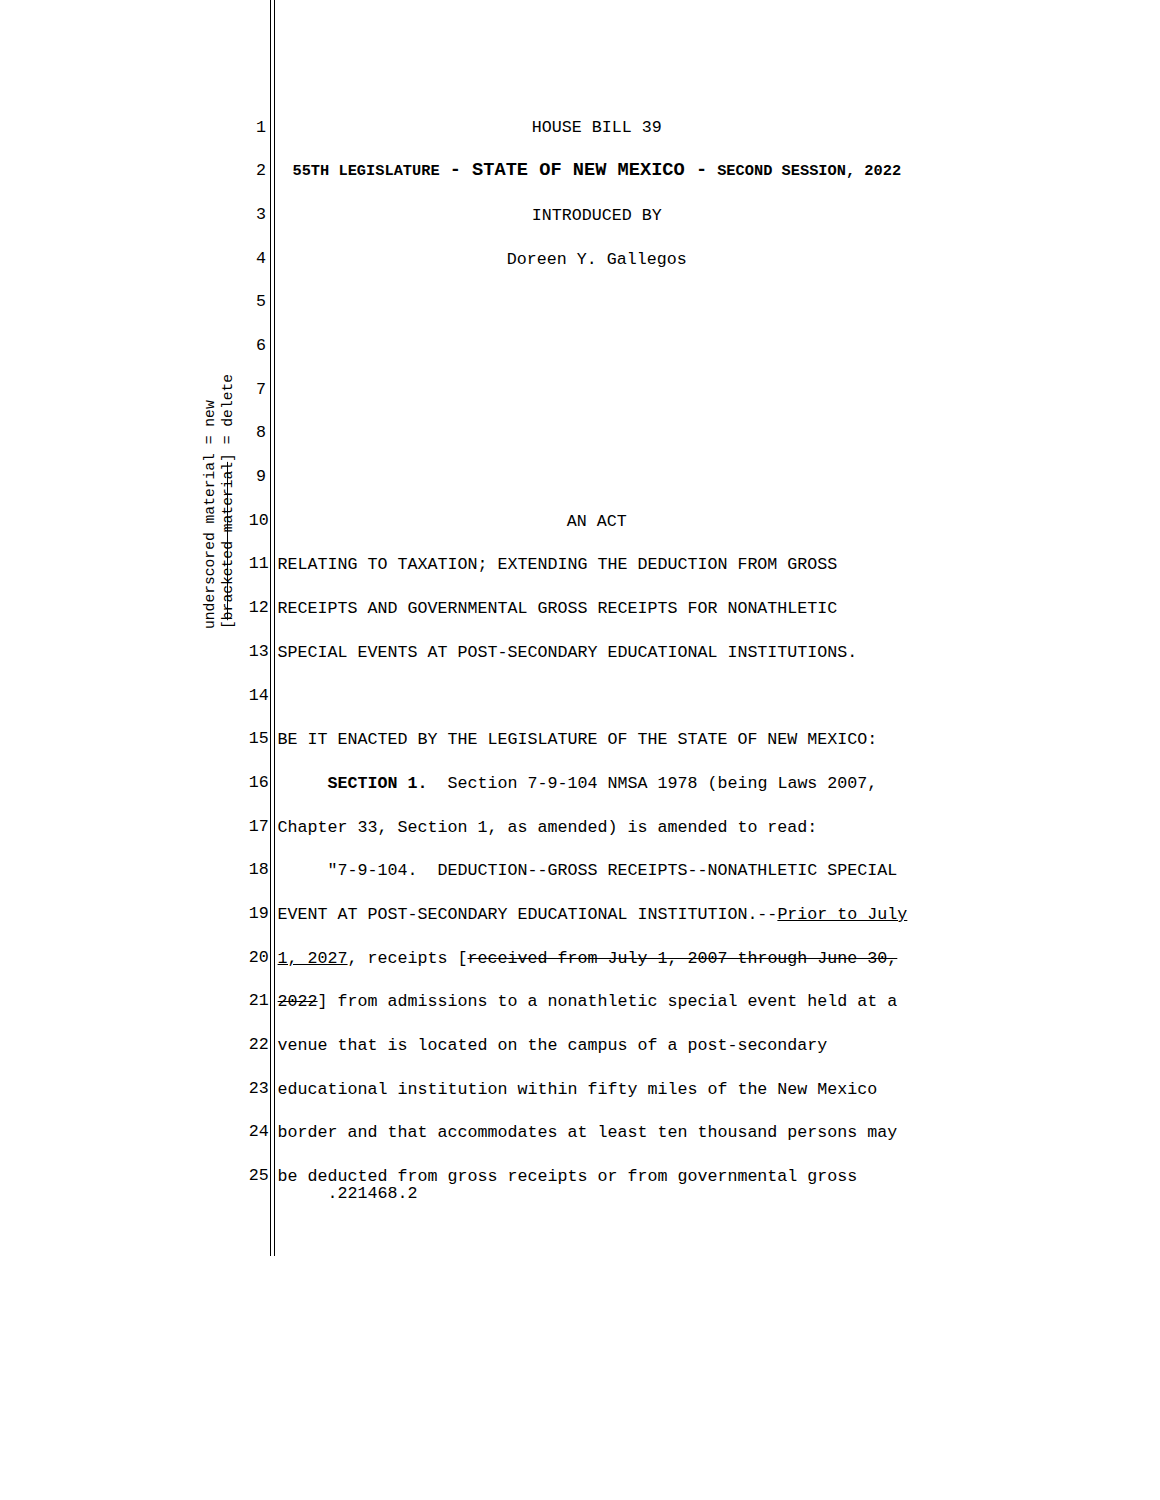underscored material = new
[bracketed material] = delete
1
2
3
4
5
6
7
8
9
10
11
12
13
14
15
16
17
18
19
20
21
22
23
24
25
HOUSE BILL 39
55TH LEGISLATURE - STATE OF NEW MEXICO - SECOND SESSION, 2022
INTRODUCED BY
Doreen Y. Gallegos
AN ACT
RELATING TO TAXATION; EXTENDING THE DEDUCTION FROM GROSS
RECEIPTS AND GOVERNMENTAL GROSS RECEIPTS FOR NONATHLETIC
SPECIAL EVENTS AT POST-SECONDARY EDUCATIONAL INSTITUTIONS.
BE IT ENACTED BY THE LEGISLATURE OF THE STATE OF NEW MEXICO:
SECTION 1. Section 7-9-104 NMSA 1978 (being Laws 2007,
Chapter 33, Section 1, as amended) is amended to read:
"7-9-104. DEDUCTION--GROSS RECEIPTS--NONATHLETIC SPECIAL
EVENT AT POST-SECONDARY EDUCATIONAL INSTITUTION.--Prior to July
1, 2027, receipts [received from July 1, 2007 through June 30,
2022] from admissions to a nonathletic special event held at a
venue that is located on the campus of a post-secondary
educational institution within fifty miles of the New Mexico
border and that accommodates at least ten thousand persons may
be deducted from gross receipts or from governmental gross
.221468.2